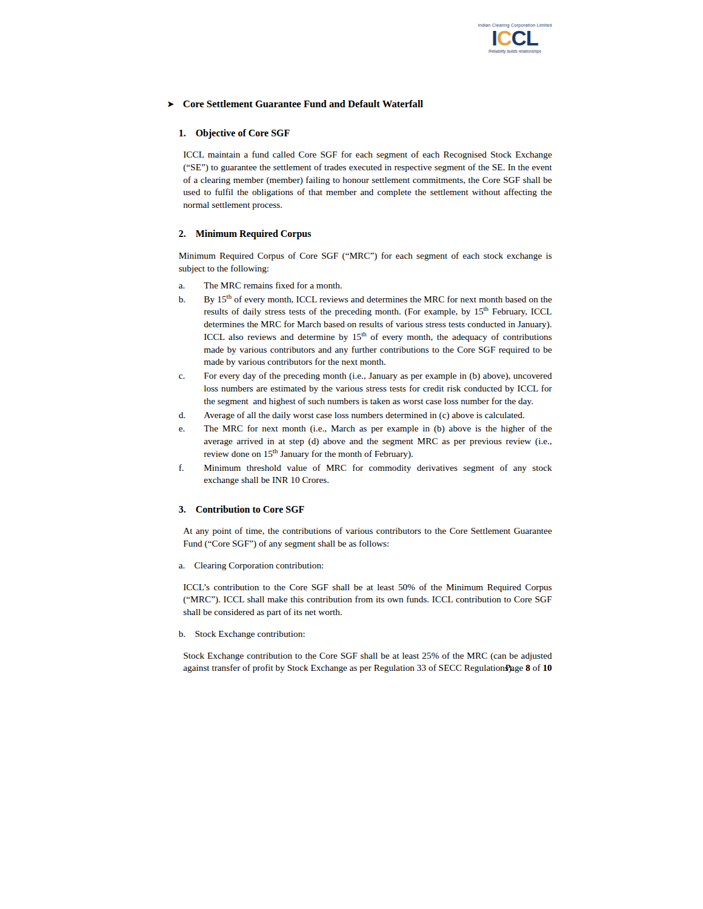Indian Clearing Corporation Limited
ICCL
Reliability builds relationships
Core Settlement Guarantee Fund and Default Waterfall
1. Objective of Core SGF
ICCL maintain a fund called Core SGF for each segment of each Recognised Stock Exchange (“SE”) to guarantee the settlement of trades executed in respective segment of the SE. In the event of a clearing member (member) failing to honour settlement commitments, the Core SGF shall be used to fulfil the obligations of that member and complete the settlement without affecting the normal settlement process.
2. Minimum Required Corpus
Minimum Required Corpus of Core SGF (“MRC”) for each segment of each stock exchange is subject to the following:
a. The MRC remains fixed for a month.
b. By 15th of every month, ICCL reviews and determines the MRC for next month based on the results of daily stress tests of the preceding month. (For example, by 15th February, ICCL determines the MRC for March based on results of various stress tests conducted in January). ICCL also reviews and determine by 15th of every month, the adequacy of contributions made by various contributors and any further contributions to the Core SGF required to be made by various contributors for the next month.
c. For every day of the preceding month (i.e., January as per example in (b) above), uncovered loss numbers are estimated by the various stress tests for credit risk conducted by ICCL for the segment and highest of such numbers is taken as worst case loss number for the day.
d. Average of all the daily worst case loss numbers determined in (c) above is calculated.
e. The MRC for next month (i.e., March as per example in (b) above is the higher of the average arrived in at step (d) above and the segment MRC as per previous review (i.e., review done on 15th January for the month of February).
f. Minimum threshold value of MRC for commodity derivatives segment of any stock exchange shall be INR 10 Crores.
3. Contribution to Core SGF
At any point of time, the contributions of various contributors to the Core Settlement Guarantee Fund (“Core SGF”) of any segment shall be as follows:
a. Clearing Corporation contribution:
ICCL’s contribution to the Core SGF shall be at least 50% of the Minimum Required Corpus (“MRC”). ICCL shall make this contribution from its own funds. ICCL contribution to Core SGF shall be considered as part of its net worth.
b. Stock Exchange contribution:
Stock Exchange contribution to the Core SGF shall be at least 25% of the MRC (can be adjusted against transfer of profit by Stock Exchange as per Regulation 33 of SECC Regulations).
Page 8 of 10